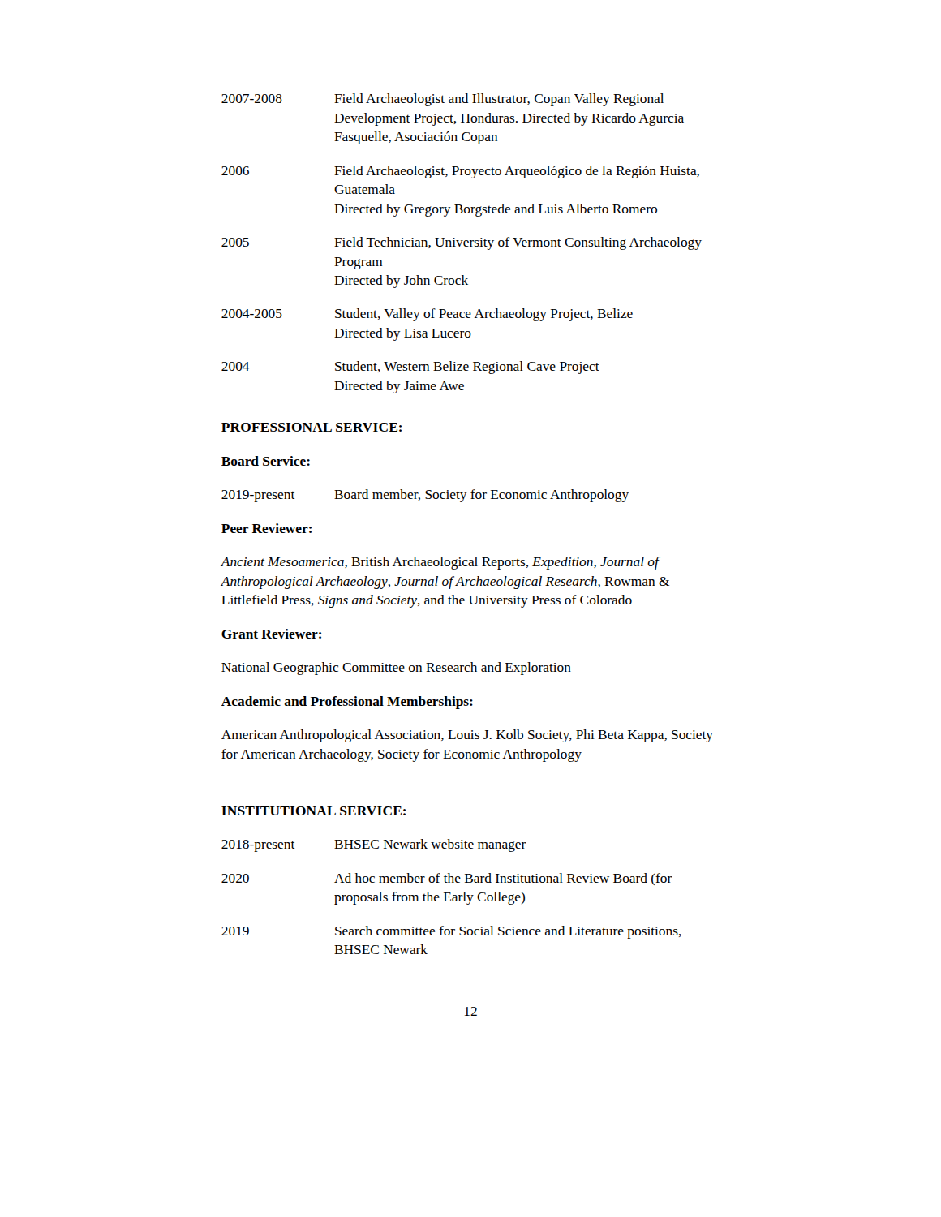| 2007-2008 | Field Archaeologist and Illustrator, Copan Valley Regional Development Project, Honduras. Directed by Ricardo Agurcia Fasquelle, Asociación Copan |
| 2006 | Field Archaeologist, Proyecto Arqueológico de la Región Huista, Guatemala Directed by Gregory Borgstede and Luis Alberto Romero |
| 2005 | Field Technician, University of Vermont Consulting Archaeology Program Directed by John Crock |
| 2004-2005 | Student, Valley of Peace Archaeology Project, Belize Directed by Lisa Lucero |
| 2004 | Student, Western Belize Regional Cave Project Directed by Jaime Awe |
PROFESSIONAL SERVICE:
Board Service:
| 2019-present | Board member, Society for Economic Anthropology |
Peer Reviewer:
Ancient Mesoamerica, British Archaeological Reports, Expedition, Journal of Anthropological Archaeology, Journal of Archaeological Research, Rowman & Littlefield Press, Signs and Society, and the University Press of Colorado
Grant Reviewer:
National Geographic Committee on Research and Exploration
Academic and Professional Memberships:
American Anthropological Association, Louis J. Kolb Society, Phi Beta Kappa, Society for American Archaeology, Society for Economic Anthropology
INSTITUTIONAL SERVICE:
| 2018-present | BHSEC Newark website manager |
| 2020 | Ad hoc member of the Bard Institutional Review Board (for proposals from the Early College) |
| 2019 | Search committee for Social Science and Literature positions, BHSEC Newark |
12